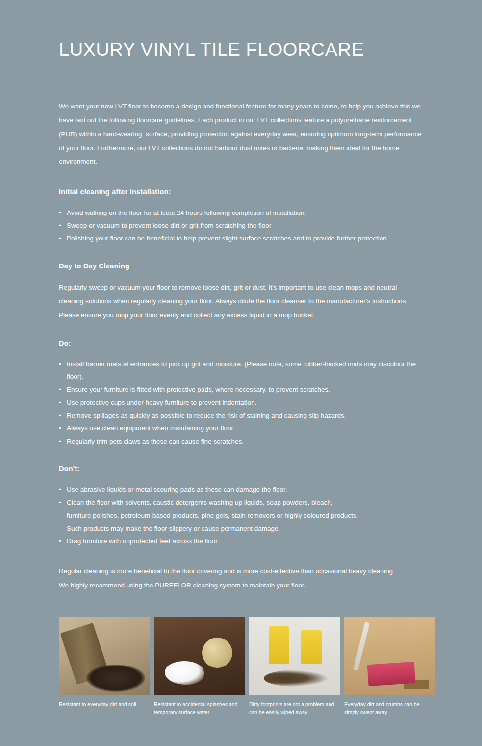LUXURY VINYL TILE FLOORCARE
We want your new LVT floor to become a design and functional feature for many years to come, to help you achieve this we have laid out the following floorcare guidelines. Each product in our LVT collections feature a polyurethane reinforcement (PUR) within a hard-wearing surface, providing protection against everyday wear, ensuring optimum long-term performance of your floor. Furthermore, our LVT collections do not harbour dust mites or bacteria, making them ideal for the home environment.
Initial cleaning after Installation:
Avoid walking on the floor for at least 24 hours following completion of installation.
Sweep or vacuum to prevent loose dirt or grit from scratching the floor.
Polishing your floor can be beneficial to help prevent slight surface scratches and to provide further protection.
Day to Day Cleaning
Regularly sweep or vacuum your floor to remove loose dirt, grit or dust. It's important to use clean mops and neutral cleaning solutions when regularly cleaning your floor. Always dilute the floor cleanser to the manufacturer's instructions. Please ensure you mop your floor evenly and collect any excess liquid in a mop bucket.
Do:
Install barrier mats at entrances to pick up grit and moisture. (Please note, some rubber-backed mats may discolour the floor).
Ensure your furniture is fitted with protective pads, where necessary, to prevent scratches.
Use protective cups under heavy furniture to prevent indentation.
Remove spillages as quickly as possible to reduce the risk of staining and causing slip hazards.
Always use clean equipment when maintaining your floor.
Regularly trim pets claws as these can cause fine scratches.
Don't:
Use abrasive liquids or metal scouring pads as these can damage the floor.
Clean the floor with solvents, caustic detergents washing up liquids, soap powders, bleach,furniture polishes, petroleum-based products, pine gels, stain removers or highly coloured products. Such products may make the floor slippery or cause permanent damage.
Drag furniture with unprotected feet across the floor.
Regular cleaning is more beneficial to the floor covering and is more cost-effective than occasional heavy cleaning.
We highly recommend using the PUREFLOR cleaning system to maintain your floor.
Resistant to everyday dirt and soil
Resistant to accidental splashes and temporary surface water
Dirty footprints are not a problem and can be easily wiped away
Everyday dirt and crumbs can be simply swept away